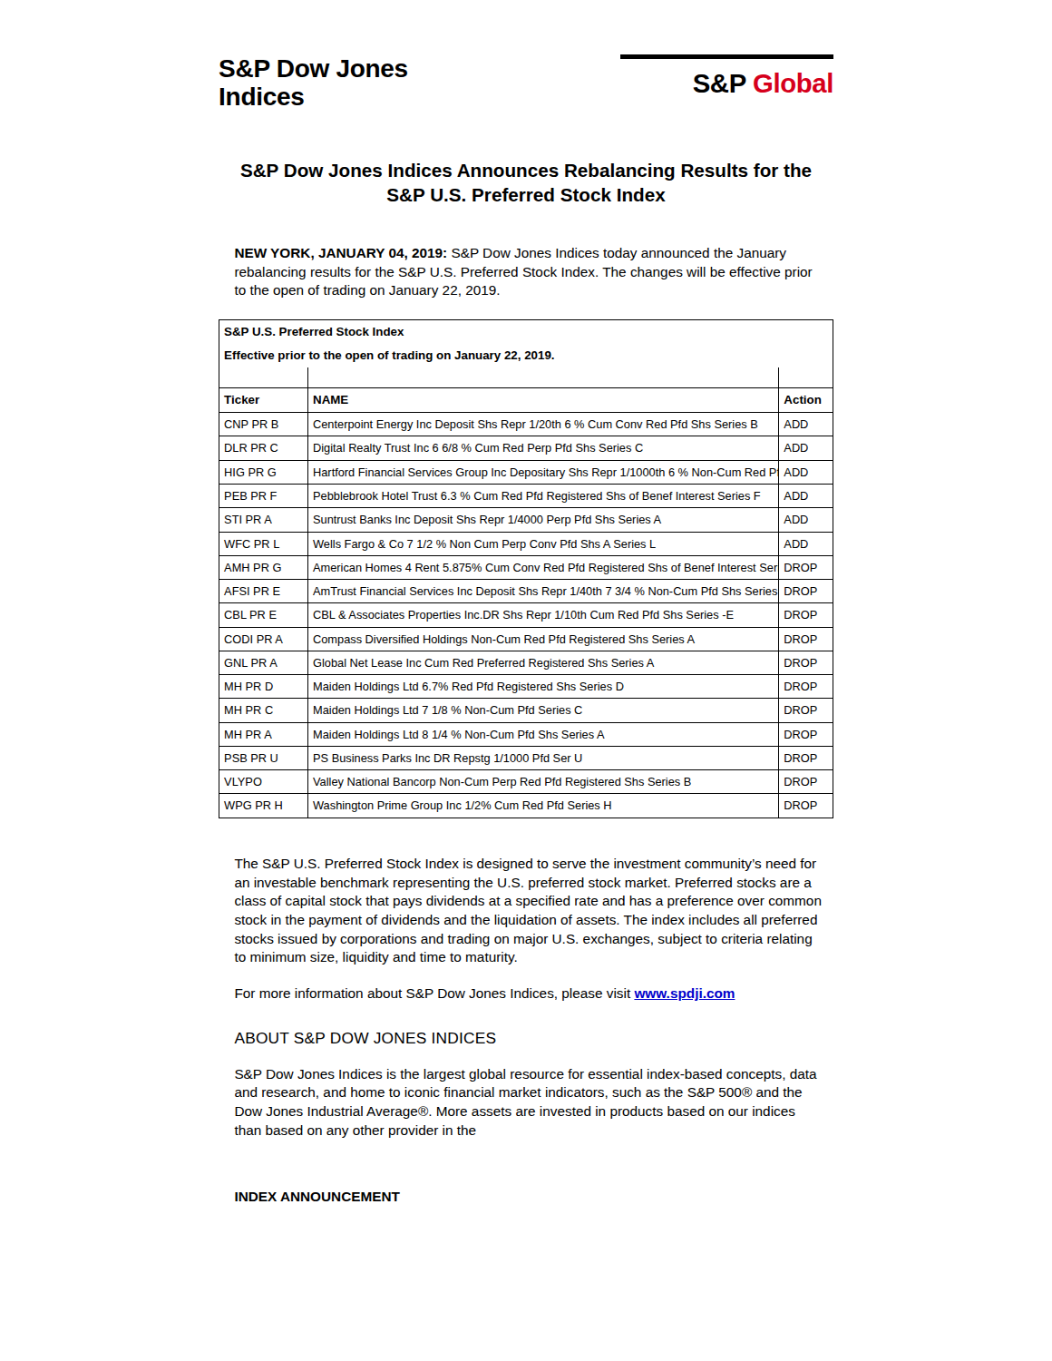S&P Dow Jones
Indices
S&P Global
S&P Dow Jones Indices Announces Rebalancing Results for the
S&P U.S. Preferred Stock Index
NEW YORK, JANUARY 04, 2019: S&P Dow Jones Indices today announced the January rebalancing results for the S&P U.S. Preferred Stock Index. The changes will be effective prior to the open of trading on January 22, 2019.
| S&P U.S. Preferred Stock Index |
| Effective prior to the open of trading on January 22, 2019. |
| Ticker | NAME | Action |
| CNP PR B | Centerpoint Energy Inc Deposit Shs Repr 1/20th 6 % Cum Conv Red Pfd Shs Series B | ADD |
| DLR PR C | Digital Realty Trust Inc 6 6/8 % Cum Red Perp Pfd Shs Series C | ADD |
| HIG PR G | Hartford Financial Services Group Inc Depositary Shs Repr 1/1000th 6 % Non-Cum Red Pfd Registered Shs Series G | ADD |
| PEB PR F | Pebblebrook Hotel Trust 6.3 % Cum Red Pfd Registered Shs of Benef Interest Series F | ADD |
| STI PR A | Suntrust Banks Inc Deposit Shs Repr 1/4000 Perp Pfd Shs Series A | ADD |
| WFC PR L | Wells Fargo & Co 7 1/2 % Non Cum Perp Conv Pfd Shs A Series L | ADD |
| AMH PR G | American Homes 4 Rent 5.875% Cum Conv Red Pfd Registered Shs of Benef Interest Series G | DROP |
| AFSI PR E | AmTrust Financial Services Inc Deposit Shs Repr 1/40th 7 3/4 % Non-Cum Pfd Shs Series E | DROP |
| CBL PR E | CBL & Associates Properties Inc.DR Shs Repr 1/10th Cum Red Pfd Shs Series -E | DROP |
| CODI PR A | Compass Diversified Holdings Non-Cum Red Pfd Registered Shs Series A | DROP |
| GNL PR A | Global Net Lease Inc Cum Red Preferred Registered Shs Series A | DROP |
| MH PR D | Maiden Holdings Ltd 6.7% Red Pfd Registered Shs Series D | DROP |
| MH PR C | Maiden Holdings Ltd 7 1/8 % Non-Cum Pfd Series C | DROP |
| MH PR A | Maiden Holdings Ltd 8 1/4 % Non-Cum Pfd Shs Series A | DROP |
| PSB PR U | PS Business Parks Inc DR Repstg 1/1000 Pfd Ser U | DROP |
| VLYPO | Valley National Bancorp Non-Cum Perp Red Pfd Registered Shs Series B | DROP |
| WPG PR H | Washington Prime Group Inc 1/2% Cum Red Pfd Series H | DROP |
The S&P U.S. Preferred Stock Index is designed to serve the investment community’s need for an investable benchmark representing the U.S. preferred stock market. Preferred stocks are a class of capital stock that pays dividends at a specified rate and has a preference over common stock in the payment of dividends and the liquidation of assets. The index includes all preferred stocks issued by corporations and trading on major U.S. exchanges, subject to criteria relating to minimum size, liquidity and time to maturity.
For more information about S&P Dow Jones Indices, please visit www.spdji.com
ABOUT S&P DOW JONES INDICES
S&P Dow Jones Indices is the largest global resource for essential index-based concepts, data and research, and home to iconic financial market indicators, such as the S&P 500® and the Dow Jones Industrial Average®. More assets are invested in products based on our indices than based on any other provider in the
INDEX ANNOUNCEMENT